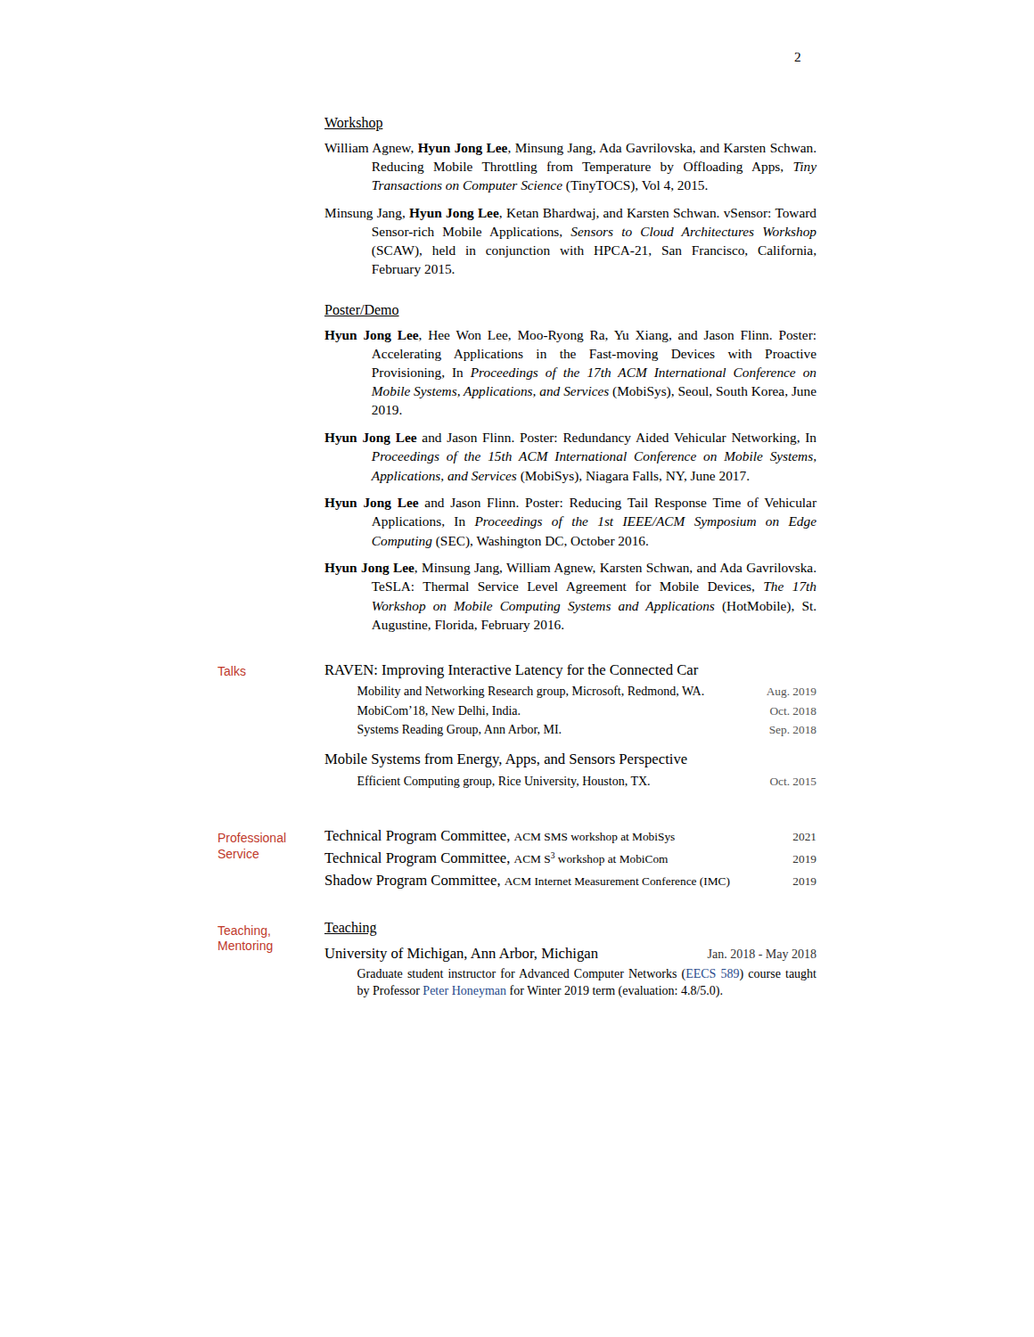2
Workshop
William Agnew, Hyun Jong Lee, Minsung Jang, Ada Gavrilovska, and Karsten Schwan. Reducing Mobile Throttling from Temperature by Offloading Apps, Tiny Transactions on Computer Science (TinyTOCS), Vol 4, 2015.
Minsung Jang, Hyun Jong Lee, Ketan Bhardwaj, and Karsten Schwan. vSensor: Toward Sensor-rich Mobile Applications, Sensors to Cloud Architectures Workshop (SCAW), held in conjunction with HPCA-21, San Francisco, California, February 2015.
Poster/Demo
Hyun Jong Lee, Hee Won Lee, Moo-Ryong Ra, Yu Xiang, and Jason Flinn. Poster: Accelerating Applications in the Fast-moving Devices with Proactive Provisioning, In Proceedings of the 17th ACM International Conference on Mobile Systems, Applications, and Services (MobiSys), Seoul, South Korea, June 2019.
Hyun Jong Lee and Jason Flinn. Poster: Redundancy Aided Vehicular Networking, In Proceedings of the 15th ACM International Conference on Mobile Systems, Applications, and Services (MobiSys), Niagara Falls, NY, June 2017.
Hyun Jong Lee and Jason Flinn. Poster: Reducing Tail Response Time of Vehicular Applications, In Proceedings of the 1st IEEE/ACM Symposium on Edge Computing (SEC), Washington DC, October 2016.
Hyun Jong Lee, Minsung Jang, William Agnew, Karsten Schwan, and Ada Gavrilovska. TeSLA: Thermal Service Level Agreement for Mobile Devices, The 17th Workshop on Mobile Computing Systems and Applications (HotMobile), St. Augustine, Florida, February 2016.
Talks
RAVEN: Improving Interactive Latency for the Connected Car
Mobility and Networking Research group, Microsoft, Redmond, WA. Aug. 2019
MobiCom’18, New Delhi, India. Oct. 2018
Systems Reading Group, Ann Arbor, MI. Sep. 2018
Mobile Systems from Energy, Apps, and Sensors Perspective
Efficient Computing group, Rice University, Houston, TX. Oct. 2015
Professional
Service
Technical Program Committee, ACM SMS workshop at MobiSys
2021
Technical Program Committee, ACM S3 workshop at MobiCom
2019
Shadow Program Committee, ACM Internet Measurement Conference (IMC)
2019
Teaching,
Mentoring
Teaching
University of Michigan, Ann Arbor, Michigan
Jan. 2018 - May 2018
Graduate student instructor for Advanced Computer Networks (EECS 589) course taught by Professor Peter Honeyman for Winter 2019 term (evaluation: 4.8/5.0).